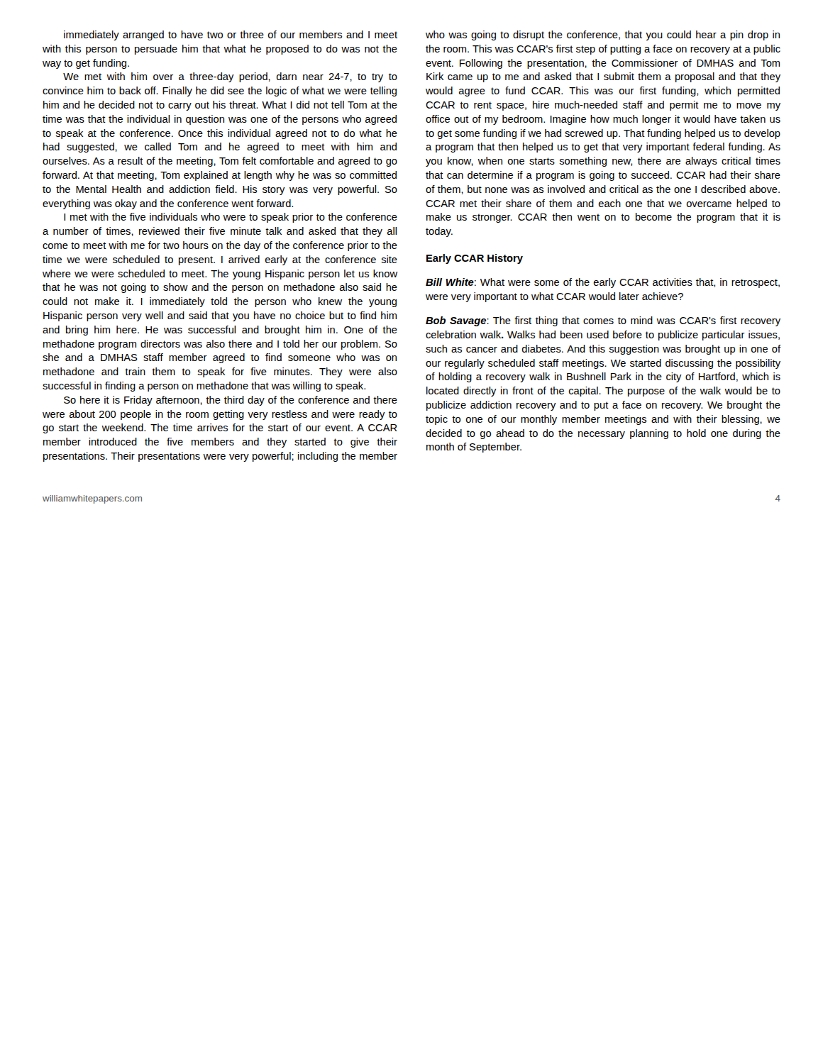immediately arranged to have two or three of our members and I meet with this person to persuade him that what he proposed to do was not the way to get funding.
We met with him over a three-day period, darn near 24-7, to try to convince him to back off. Finally he did see the logic of what we were telling him and he decided not to carry out his threat. What I did not tell Tom at the time was that the individual in question was one of the persons who agreed to speak at the conference. Once this individual agreed not to do what he had suggested, we called Tom and he agreed to meet with him and ourselves. As a result of the meeting, Tom felt comfortable and agreed to go forward. At that meeting, Tom explained at length why he was so committed to the Mental Health and addiction field. His story was very powerful. So everything was okay and the conference went forward.
I met with the five individuals who were to speak prior to the conference a number of times, reviewed their five minute talk and asked that they all come to meet with me for two hours on the day of the conference prior to the time we were scheduled to present. I arrived early at the conference site where we were scheduled to meet. The young Hispanic person let us know that he was not going to show and the person on methadone also said he could not make it. I immediately told the person who knew the young Hispanic person very well and said that you have no choice but to find him and bring him here. He was successful and brought him in. One of the methadone program directors was also there and I told her our problem. So she and a DMHAS staff member agreed to find someone who was on methadone and train them to speak for five minutes. They were also successful in finding a person on methadone that was willing to speak.
So here it is Friday afternoon, the third day of the conference and there were about 200 people in the room getting very restless and were ready to go start the weekend. The time arrives for the start of our event. A CCAR member introduced the five members and they started to give their presentations. Their presentations were very powerful; including the member who was going to disrupt the conference, that you could hear a pin drop in the room. This was CCAR's first step of putting a face on recovery at a public event. Following the presentation, the Commissioner of DMHAS and Tom Kirk came up to me and asked that I submit them a proposal and that they would agree to fund CCAR. This was our first funding, which permitted CCAR to rent space, hire much-needed staff and permit me to move my office out of my bedroom. Imagine how much longer it would have taken us to get some funding if we had screwed up. That funding helped us to develop a program that then helped us to get that very important federal funding. As you know, when one starts something new, there are always critical times that can determine if a program is going to succeed. CCAR had their share of them, but none was as involved and critical as the one I described above. CCAR met their share of them and each one that we overcame helped to make us stronger. CCAR then went on to become the program that it is today.
Early CCAR History
Bill White: What were some of the early CCAR activities that, in retrospect, were very important to what CCAR would later achieve?
Bob Savage: The first thing that comes to mind was CCAR's first recovery celebration walk. Walks had been used before to publicize particular issues, such as cancer and diabetes. And this suggestion was brought up in one of our regularly scheduled staff meetings. We started discussing the possibility of holding a recovery walk in Bushnell Park in the city of Hartford, which is located directly in front of the capital. The purpose of the walk would be to publicize addiction recovery and to put a face on recovery. We brought the topic to one of our monthly member meetings and with their blessing, we decided to go ahead to do the necessary planning to hold one during the month of September.
williamwhitepapers.com 4